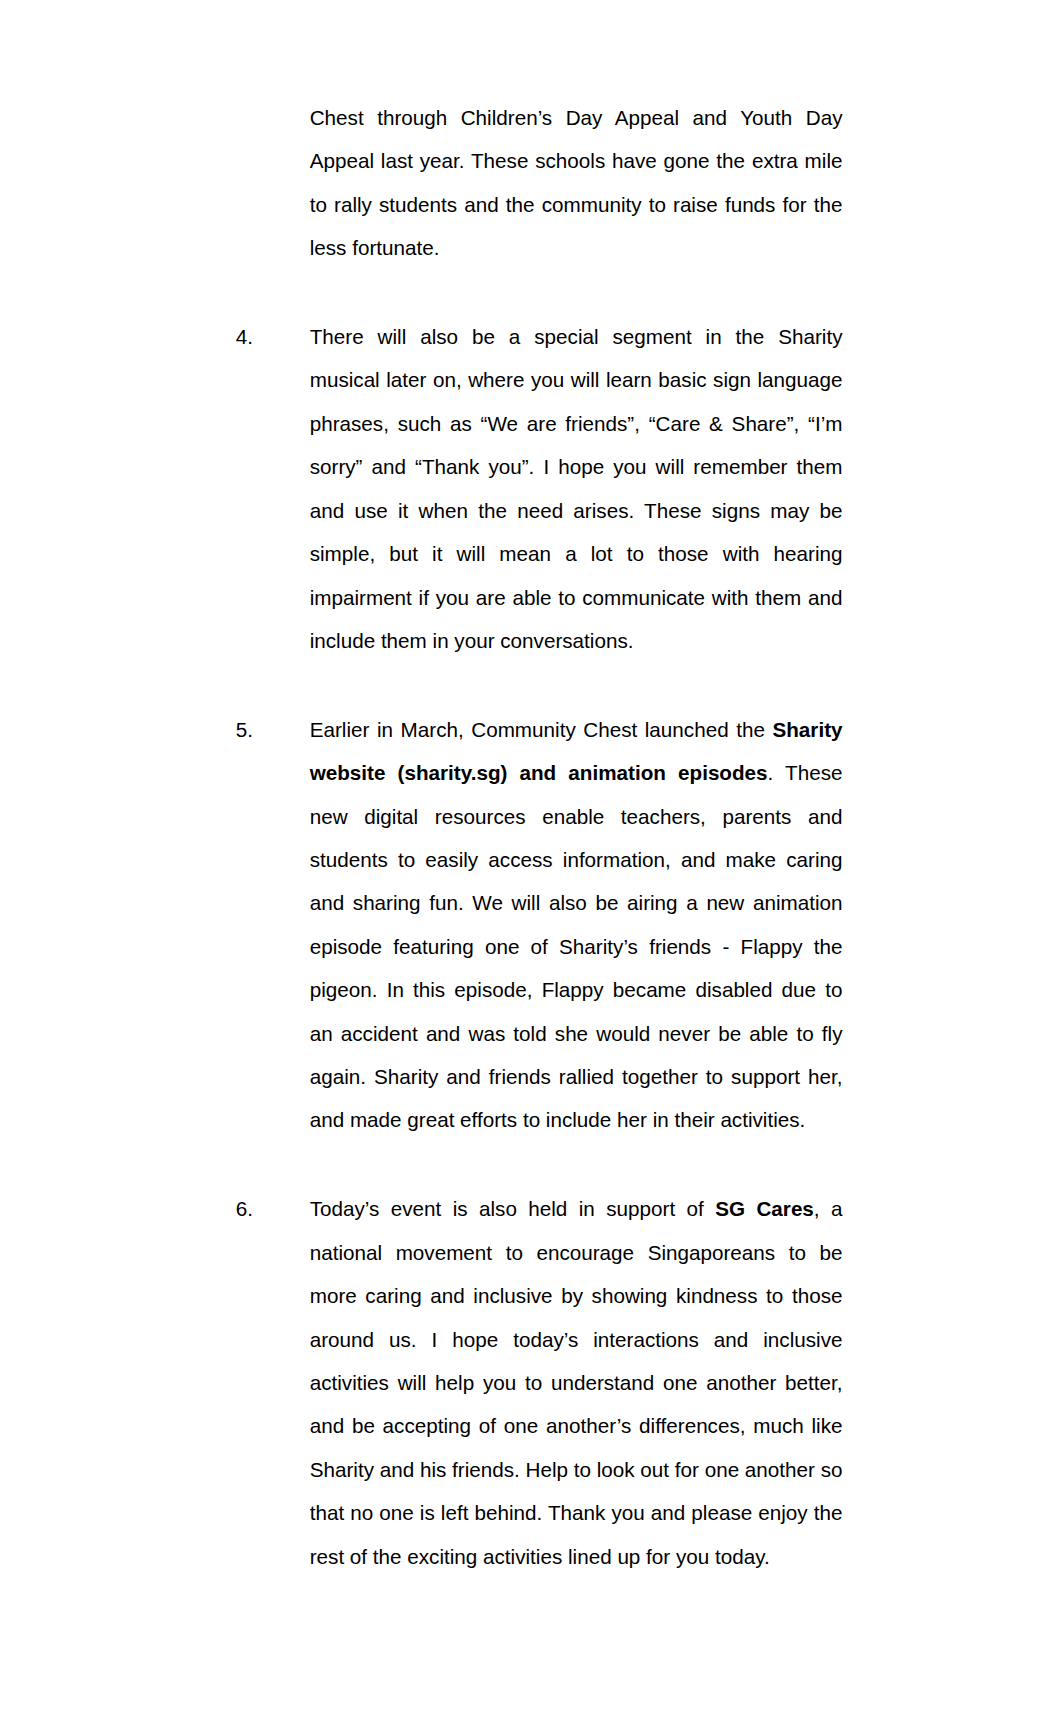Chest through Children’s Day Appeal and Youth Day Appeal last year. These schools have gone the extra mile to rally students and the community to raise funds for the less fortunate.
4. There will also be a special segment in the Sharity musical later on, where you will learn basic sign language phrases, such as “We are friends”, “Care & Share”, “I’m sorry” and “Thank you”. I hope you will remember them and use it when the need arises. These signs may be simple, but it will mean a lot to those with hearing impairment if you are able to communicate with them and include them in your conversations.
5. Earlier in March, Community Chest launched the Sharity website (sharity.sg) and animation episodes. These new digital resources enable teachers, parents and students to easily access information, and make caring and sharing fun. We will also be airing a new animation episode featuring one of Sharity’s friends - Flappy the pigeon. In this episode, Flappy became disabled due to an accident and was told she would never be able to fly again. Sharity and friends rallied together to support her, and made great efforts to include her in their activities.
6. Today’s event is also held in support of SG Cares, a national movement to encourage Singaporeans to be more caring and inclusive by showing kindness to those around us. I hope today’s interactions and inclusive activities will help you to understand one another better, and be accepting of one another’s differences, much like Sharity and his friends. Help to look out for one another so that no one is left behind. Thank you and please enjoy the rest of the exciting activities lined up for you today.